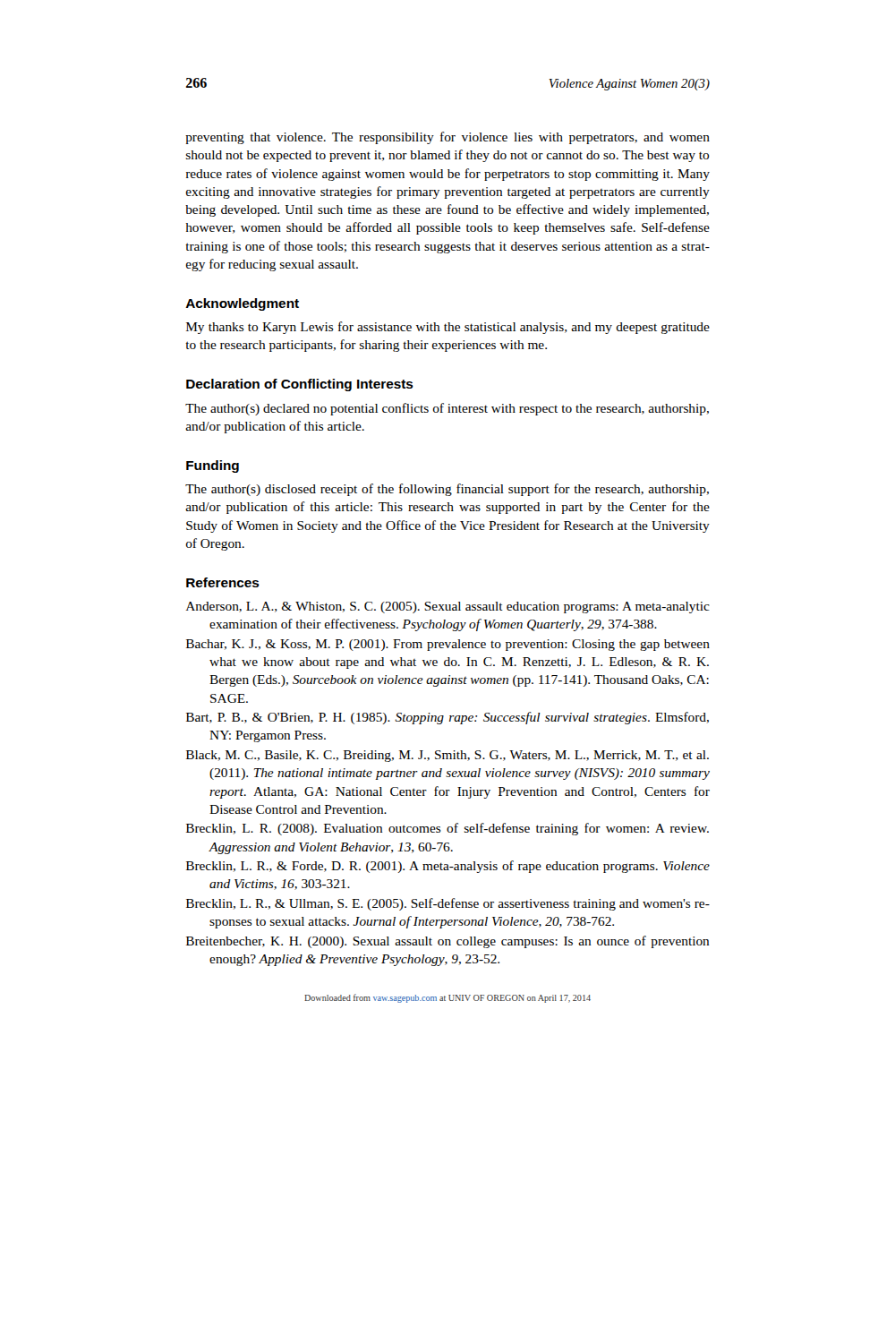266 Violence Against Women 20(3)
preventing that violence. The responsibility for violence lies with perpetrators, and women should not be expected to prevent it, nor blamed if they do not or cannot do so. The best way to reduce rates of violence against women would be for perpetrators to stop committing it. Many exciting and innovative strategies for primary prevention targeted at perpetrators are currently being developed. Until such time as these are found to be effective and widely implemented, however, women should be afforded all possible tools to keep themselves safe. Self-defense training is one of those tools; this research suggests that it deserves serious attention as a strategy for reducing sexual assault.
Acknowledgment
My thanks to Karyn Lewis for assistance with the statistical analysis, and my deepest gratitude to the research participants, for sharing their experiences with me.
Declaration of Conflicting Interests
The author(s) declared no potential conflicts of interest with respect to the research, authorship, and/or publication of this article.
Funding
The author(s) disclosed receipt of the following financial support for the research, authorship, and/or publication of this article: This research was supported in part by the Center for the Study of Women in Society and the Office of the Vice President for Research at the University of Oregon.
References
Anderson, L. A., & Whiston, S. C. (2005). Sexual assault education programs: A meta-analytic examination of their effectiveness. Psychology of Women Quarterly, 29, 374-388.
Bachar, K. J., & Koss, M. P. (2001). From prevalence to prevention: Closing the gap between what we know about rape and what we do. In C. M. Renzetti, J. L. Edleson, & R. K. Bergen (Eds.), Sourcebook on violence against women (pp. 117-141). Thousand Oaks, CA: SAGE.
Bart, P. B., & O'Brien, P. H. (1985). Stopping rape: Successful survival strategies. Elmsford, NY: Pergamon Press.
Black, M. C., Basile, K. C., Breiding, M. J., Smith, S. G., Waters, M. L., Merrick, M. T., et al. (2011). The national intimate partner and sexual violence survey (NISVS): 2010 summary report. Atlanta, GA: National Center for Injury Prevention and Control, Centers for Disease Control and Prevention.
Brecklin, L. R. (2008). Evaluation outcomes of self-defense training for women: A review. Aggression and Violent Behavior, 13, 60-76.
Brecklin, L. R., & Forde, D. R. (2001). A meta-analysis of rape education programs. Violence and Victims, 16, 303-321.
Brecklin, L. R., & Ullman, S. E. (2005). Self-defense or assertiveness training and women's responses to sexual attacks. Journal of Interpersonal Violence, 20, 738-762.
Breitenbecher, K. H. (2000). Sexual assault on college campuses: Is an ounce of prevention enough? Applied & Preventive Psychology, 9, 23-52.
Downloaded from vaw.sagepub.com at UNIV OF OREGON on April 17, 2014